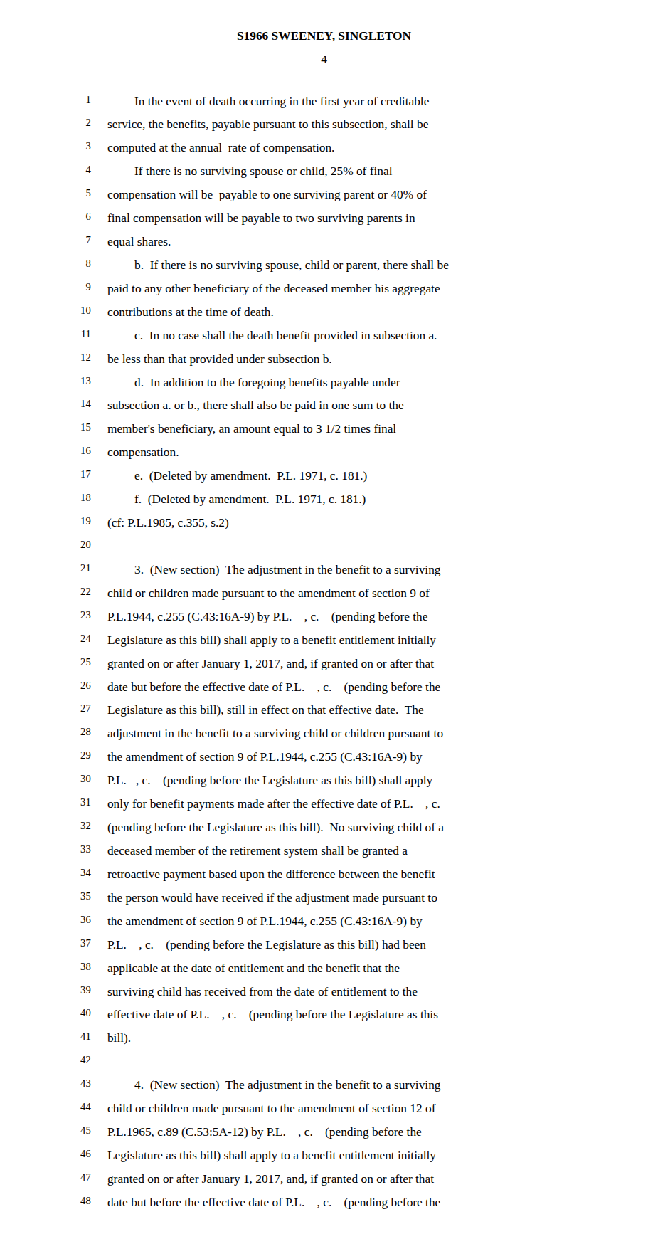S1966 SWEENEY, SINGLETON
4
In the event of death occurring in the first year of creditable
service, the benefits, payable pursuant to this subsection, shall be
computed at the annual rate of compensation.
If there is no surviving spouse or child, 25% of final
compensation will be payable to one surviving parent or 40% of
final compensation will be payable to two surviving parents in
equal shares.
b. If there is no surviving spouse, child or parent, there shall be
paid to any other beneficiary of the deceased member his aggregate
contributions at the time of death.
c. In no case shall the death benefit provided in subsection a.
be less than that provided under subsection b.
d. In addition to the foregoing benefits payable under
subsection a. or b., there shall also be paid in one sum to the
member's beneficiary, an amount equal to 3 1/2 times final
compensation.
e. (Deleted by amendment. P.L. 1971, c. 181.)
f. (Deleted by amendment. P.L. 1971, c. 181.)
(cf: P.L.1985, c.355, s.2)
3. (New section) The adjustment in the benefit to a surviving
child or children made pursuant to the amendment of section 9 of
P.L.1944, c.255 (C.43:16A-9) by P.L. , c. (pending before the
Legislature as this bill) shall apply to a benefit entitlement initially
granted on or after January 1, 2017, and, if granted on or after that
date but before the effective date of P.L. , c. (pending before the
Legislature as this bill), still in effect on that effective date. The
adjustment in the benefit to a surviving child or children pursuant to
the amendment of section 9 of P.L.1944, c.255 (C.43:16A-9) by
P.L. , c. (pending before the Legislature as this bill) shall apply
only for benefit payments made after the effective date of P.L. , c.
(pending before the Legislature as this bill). No surviving child of a
deceased member of the retirement system shall be granted a
retroactive payment based upon the difference between the benefit
the person would have received if the adjustment made pursuant to
the amendment of section 9 of P.L.1944, c.255 (C.43:16A-9) by
P.L. , c. (pending before the Legislature as this bill) had been
applicable at the date of entitlement and the benefit that the
surviving child has received from the date of entitlement to the
effective date of P.L. , c. (pending before the Legislature as this
bill).
4. (New section) The adjustment in the benefit to a surviving
child or children made pursuant to the amendment of section 12 of
P.L.1965, c.89 (C.53:5A-12) by P.L. , c. (pending before the
Legislature as this bill) shall apply to a benefit entitlement initially
granted on or after January 1, 2017, and, if granted on or after that
date but before the effective date of P.L. , c. (pending before the